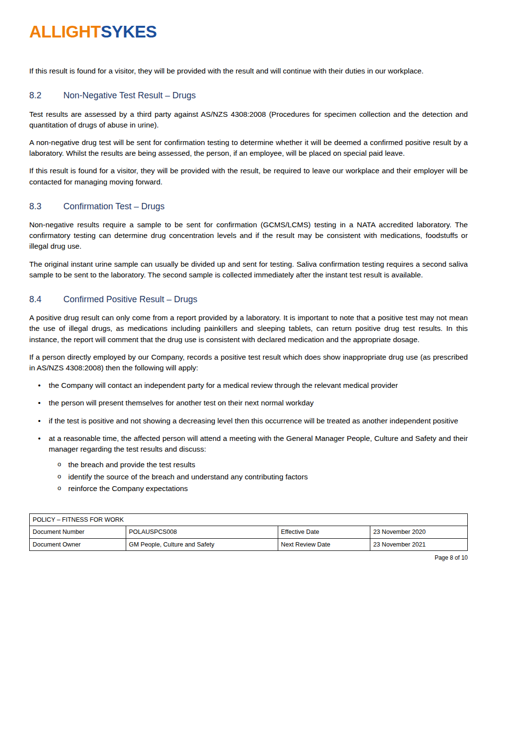ALLIGHT SYKES
If this result is found for a visitor, they will be provided with the result and will continue with their duties in our workplace.
8.2 Non-Negative Test Result – Drugs
Test results are assessed by a third party against AS/NZS 4308:2008 (Procedures for specimen collection and the detection and quantitation of drugs of abuse in urine).
A non-negative drug test will be sent for confirmation testing to determine whether it will be deemed a confirmed positive result by a laboratory. Whilst the results are being assessed, the person, if an employee, will be placed on special paid leave.
If this result is found for a visitor, they will be provided with the result, be required to leave our workplace and their employer will be contacted for managing moving forward.
8.3 Confirmation Test – Drugs
Non-negative results require a sample to be sent for confirmation (GCMS/LCMS) testing in a NATA accredited laboratory. The confirmatory testing can determine drug concentration levels and if the result may be consistent with medications, foodstuffs or illegal drug use.
The original instant urine sample can usually be divided up and sent for testing. Saliva confirmation testing requires a second saliva sample to be sent to the laboratory. The second sample is collected immediately after the instant test result is available.
8.4 Confirmed Positive Result – Drugs
A positive drug result can only come from a report provided by a laboratory. It is important to note that a positive test may not mean the use of illegal drugs, as medications including painkillers and sleeping tablets, can return positive drug test results. In this instance, the report will comment that the drug use is consistent with declared medication and the appropriate dosage.
If a person directly employed by our Company, records a positive test result which does show inappropriate drug use (as prescribed in AS/NZS 4308:2008) then the following will apply:
the Company will contact an independent party for a medical review through the relevant medical provider
the person will present themselves for another test on their next normal workday
if the test is positive and not showing a decreasing level then this occurrence will be treated as another independent positive
at a reasonable time, the affected person will attend a meeting with the General Manager People, Culture and Safety and their manager regarding the test results and discuss:
the breach and provide the test results
identify the source of the breach and understand any contributing factors
reinforce the Company expectations
| POLICY – FITNESS FOR WORK |
| Document Number | POLAUSPCS008 | Effective Date | 23 November 2020 |
| Document Owner | GM People, Culture and Safety | Next Review Date | 23 November 2021 |
Page 8 of 10